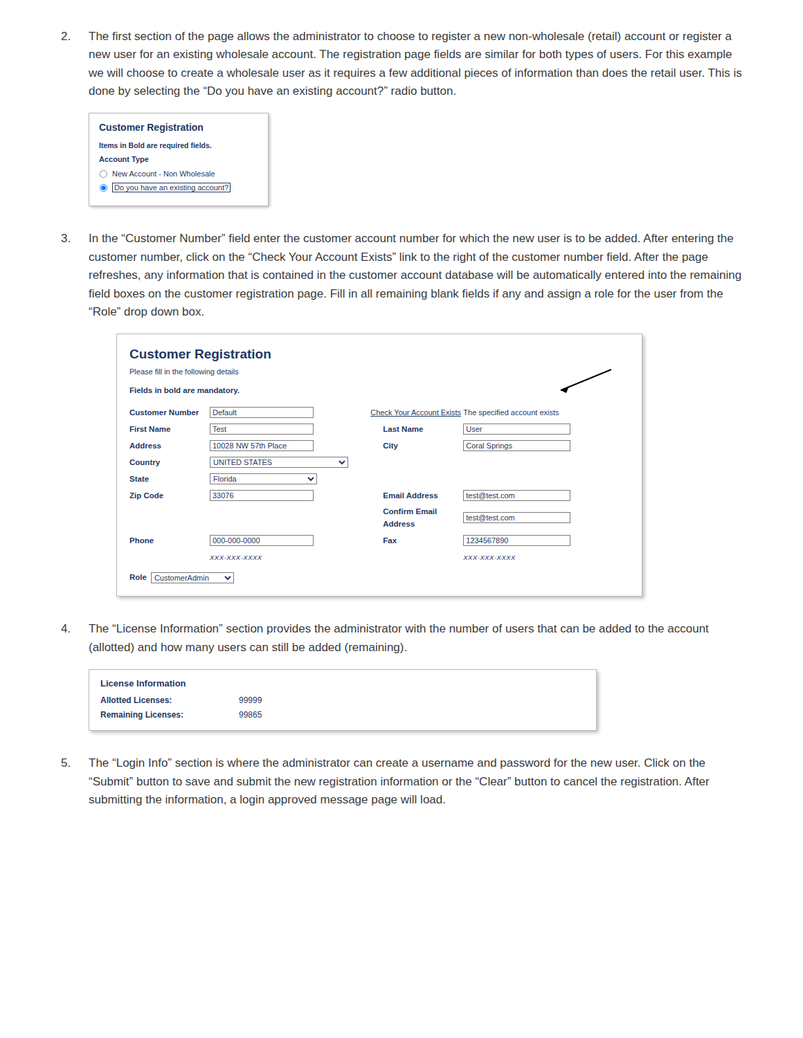The first section of the page allows the administrator to choose to register a new non-wholesale (retail) account or register a new user for an existing wholesale account. The registration page fields are similar for both types of users. For this example we will choose to create a wholesale user as it requires a few additional pieces of information than does the retail user. This is done by selecting the “Do you have an existing account?” radio button.
Customer Registration
Items in Bold are required fields.
Account Type
New Account - Non Wholesale
Do you have an existing account?
In the “Customer Number” field enter the customer account number for which the new user is to be added. After entering the customer number, click on the “Check Your Account Exists” link to the right of the customer number field. After the page refreshes, any information that is contained in the customer account database will be automatically entered into the remaining field boxes on the customer registration page. Fill in all remaining blank fields if any and assign a role for the user from the “Role” drop down box.
Customer Registration
Please fill in the following details
Fields in bold are mandatory.
| Customer Number | | Check Your Account Exists The specified account exists |
| First Name | | Last Name | |
| Address | | City | |
| Country | UNITED STATES |
| State | Florida |
| Zip Code | | Email Address | |
| | | Confirm Email Address | |
| Phone | | Fax | |
| | XXX-XXX-XXXX | | XXX-XXX-XXXX |
Role CustomerAdmin
The “License Information” section provides the administrator with the number of users that can be added to the account (allotted) and how many users can still be added (remaining).
License Information
| Allotted Licenses: | 99999 |
| Remaining Licenses: | 99865 |
The “Login Info” section is where the administrator can create a username and password for the new user. Click on the “Submit” button to save and submit the new registration information or the “Clear” button to cancel the registration. After submitting the information, a login approved message page will load.